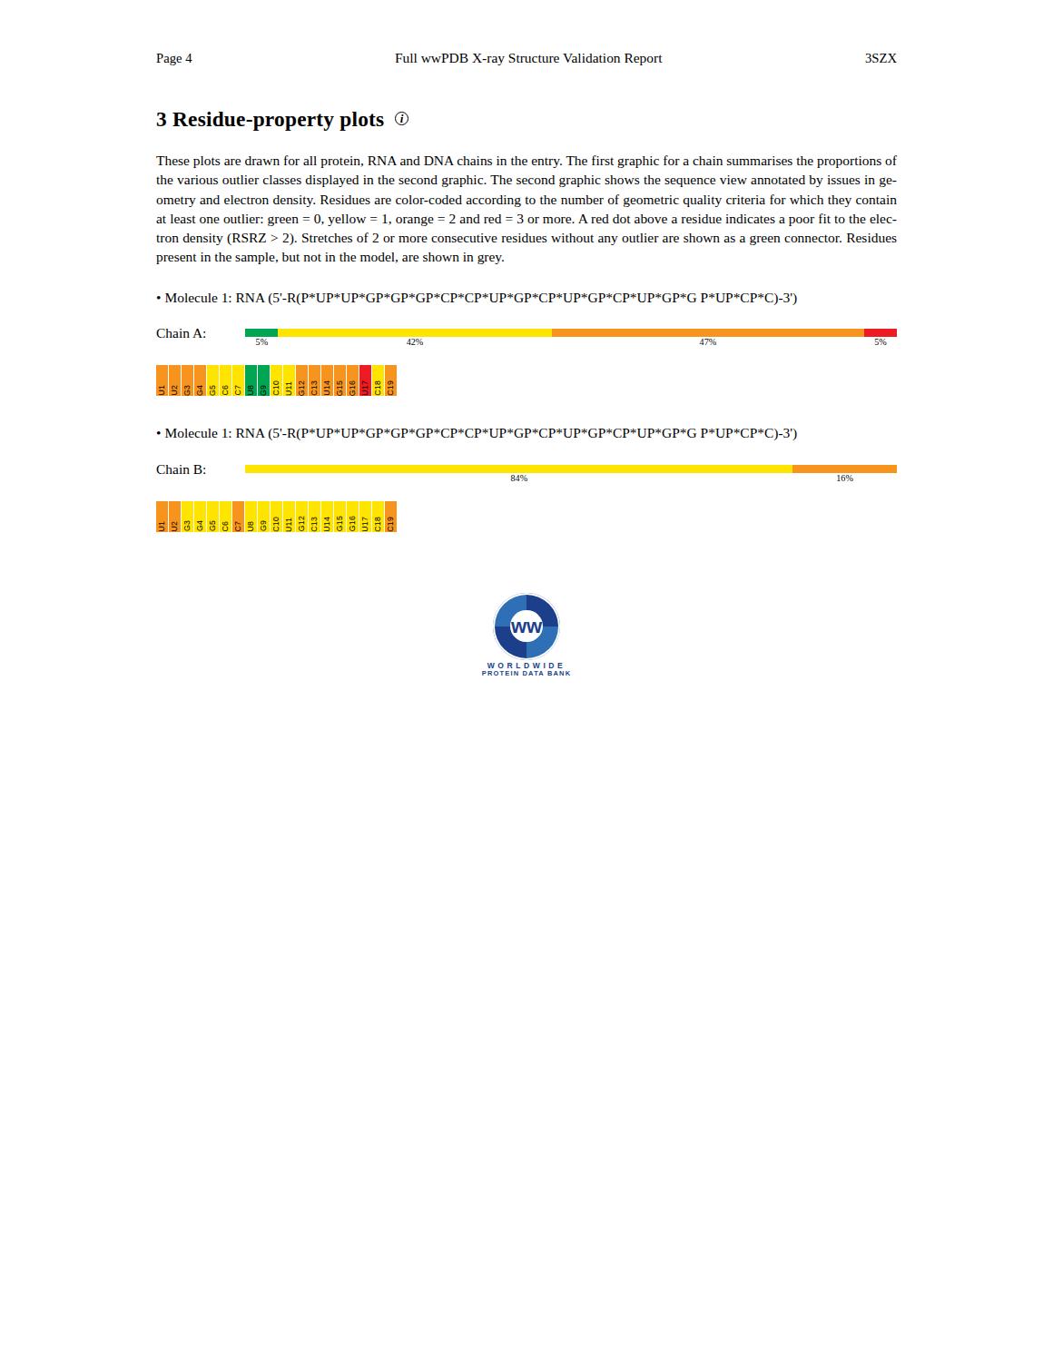Page 4
Full wwPDB X-ray Structure Validation Report
3SZX
3 Residue-property plots i
These plots are drawn for all protein, RNA and DNA chains in the entry. The first graphic for a chain summarises the proportions of the various outlier classes displayed in the second graphic. The second graphic shows the sequence view annotated by issues in geometry and electron density. Residues are color-coded according to the number of geometric quality criteria for which they contain at least one outlier: green = 0, yellow = 1, orange = 2 and red = 3 or more. A red dot above a residue indicates a poor fit to the electron density (RSRZ > 2). Stretches of 2 or more consecutive residues without any outlier are shown as a green connector. Residues present in the sample, but not in the model, are shown in grey.
•Molecule 1: RNA (5'-R(P*UP*UP*GP*GP*GP*CP*CP*UP*GP*CP*UP*GP*CP*UP*GP*G P*UP*CP*C)-3')
Chain A:
5% 42% 47% 5%
U1
U2
G3
G4
G5
C6
C7
U8
G9
C10
U11
G12
C13
U14
G15
G16
U17
C18
C19
•Molecule 1: RNA (5'-R(P*UP*UP*GP*GP*GP*CP*CP*UP*GP*CP*UP*GP*CP*UP*GP*G P*UP*CP*C)-3')
Chain B:
84% 16%
U1
U2
G3
G4
G5
C6
C7
U8
G9
C10
U11
G12
C13
U14
G15
G16
U17
C18
C19
ww
WORLDWIDE
PROTEIN DATA BANK